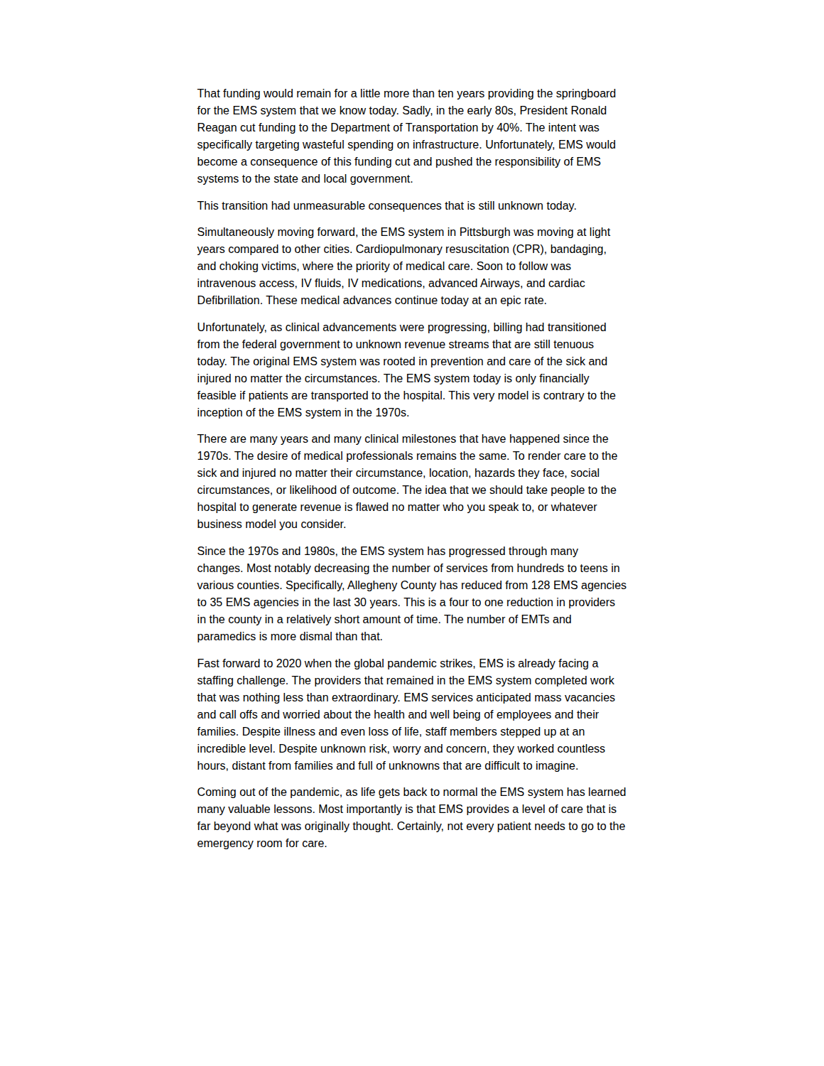That funding would remain for a little more than ten years providing the springboard for the EMS system that we know today. Sadly, in the early 80s, President Ronald Reagan cut funding to the Department of Transportation by 40%. The intent was specifically targeting wasteful spending on infrastructure. Unfortunately, EMS would become a consequence of this funding cut and pushed the responsibility of EMS systems to the state and local government.
This transition had unmeasurable consequences that is still unknown today.
Simultaneously moving forward, the EMS system in Pittsburgh was moving at light years compared to other cities. Cardiopulmonary resuscitation (CPR), bandaging, and choking victims, where the priority of medical care. Soon to follow was intravenous access, IV fluids, IV medications, advanced Airways, and cardiac Defibrillation. These medical advances continue today at an epic rate.
Unfortunately, as clinical advancements were progressing, billing had transitioned from the federal government to unknown revenue streams that are still tenuous today. The original EMS system was rooted in prevention and care of the sick and injured no matter the circumstances. The EMS system today is only financially feasible if patients are transported to the hospital. This very model is contrary to the inception of the EMS system in the 1970s.
There are many years and many clinical milestones that have happened since the 1970s. The desire of medical professionals remains the same. To render care to the sick and injured no matter their circumstance, location, hazards they face, social circumstances, or likelihood of outcome. The idea that we should take people to the hospital to generate revenue is flawed no matter who you speak to, or whatever business model you consider.
Since the 1970s and 1980s, the EMS system has progressed through many changes. Most notably decreasing the number of services from hundreds to teens in various counties. Specifically, Allegheny County has reduced from 128 EMS agencies to 35 EMS agencies in the last 30 years. This is a four to one reduction in providers in the county in a relatively short amount of time. The number of EMTs and paramedics is more dismal than that.
Fast forward to 2020 when the global pandemic strikes, EMS is already facing a staffing challenge. The providers that remained in the EMS system completed work that was nothing less than extraordinary. EMS services anticipated mass vacancies and call offs and worried about the health and well being of employees and their families. Despite illness and even loss of life, staff members stepped up at an incredible level. Despite unknown risk, worry and concern, they worked countless hours, distant from families and full of unknowns that are difficult to imagine.
Coming out of the pandemic, as life gets back to normal the EMS system has learned many valuable lessons. Most importantly is that EMS provides a level of care that is far beyond what was originally thought. Certainly, not every patient needs to go to the emergency room for care.